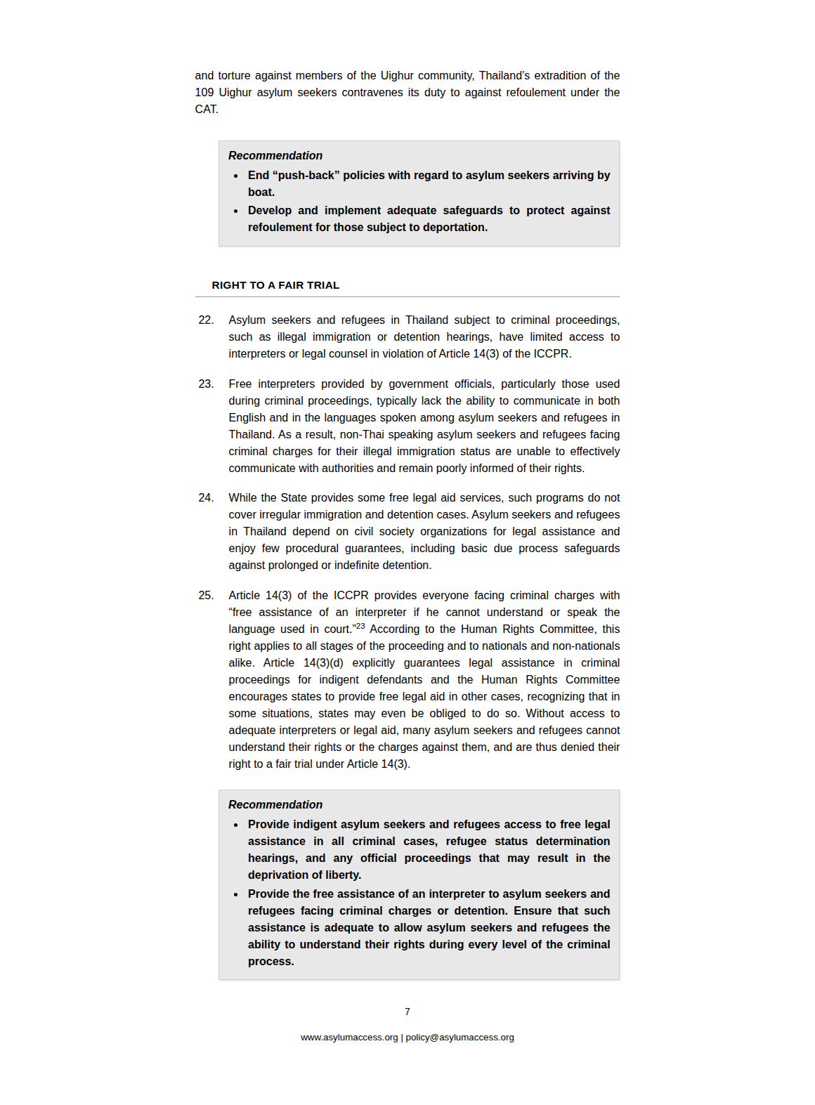and torture against members of the Uighur community, Thailand’s extradition of the 109 Uighur asylum seekers contravenes its duty to against refoulement under the CAT.
Recommendation
End “push-back” policies with regard to asylum seekers arriving by boat.
Develop and implement adequate safeguards to protect against refoulement for those subject to deportation.
RIGHT TO A FAIR TRIAL
Asylum seekers and refugees in Thailand subject to criminal proceedings, such as illegal immigration or detention hearings, have limited access to interpreters or legal counsel in violation of Article 14(3) of the ICCPR.
Free interpreters provided by government officials, particularly those used during criminal proceedings, typically lack the ability to communicate in both English and in the languages spoken among asylum seekers and refugees in Thailand. As a result, non-Thai speaking asylum seekers and refugees facing criminal charges for their illegal immigration status are unable to effectively communicate with authorities and remain poorly informed of their rights.
While the State provides some free legal aid services, such programs do not cover irregular immigration and detention cases. Asylum seekers and refugees in Thailand depend on civil society organizations for legal assistance and enjoy few procedural guarantees, including basic due process safeguards against prolonged or indefinite detention.
Article 14(3) of the ICCPR provides everyone facing criminal charges with “free assistance of an interpreter if he cannot understand or speak the language used in court.”23 According to the Human Rights Committee, this right applies to all stages of the proceeding and to nationals and non-nationals alike. Article 14(3)(d) explicitly guarantees legal assistance in criminal proceedings for indigent defendants and the Human Rights Committee encourages states to provide free legal aid in other cases, recognizing that in some situations, states may even be obliged to do so. Without access to adequate interpreters or legal aid, many asylum seekers and refugees cannot understand their rights or the charges against them, and are thus denied their right to a fair trial under Article 14(3).
Recommendation
Provide indigent asylum seekers and refugees access to free legal assistance in all criminal cases, refugee status determination hearings, and any official proceedings that may result in the deprivation of liberty.
Provide the free assistance of an interpreter to asylum seekers and refugees facing criminal charges or detention. Ensure that such assistance is adequate to allow asylum seekers and refugees the ability to understand their rights during every level of the criminal process.
7
www.asylumaccess.org | policy@asylumaccess.org